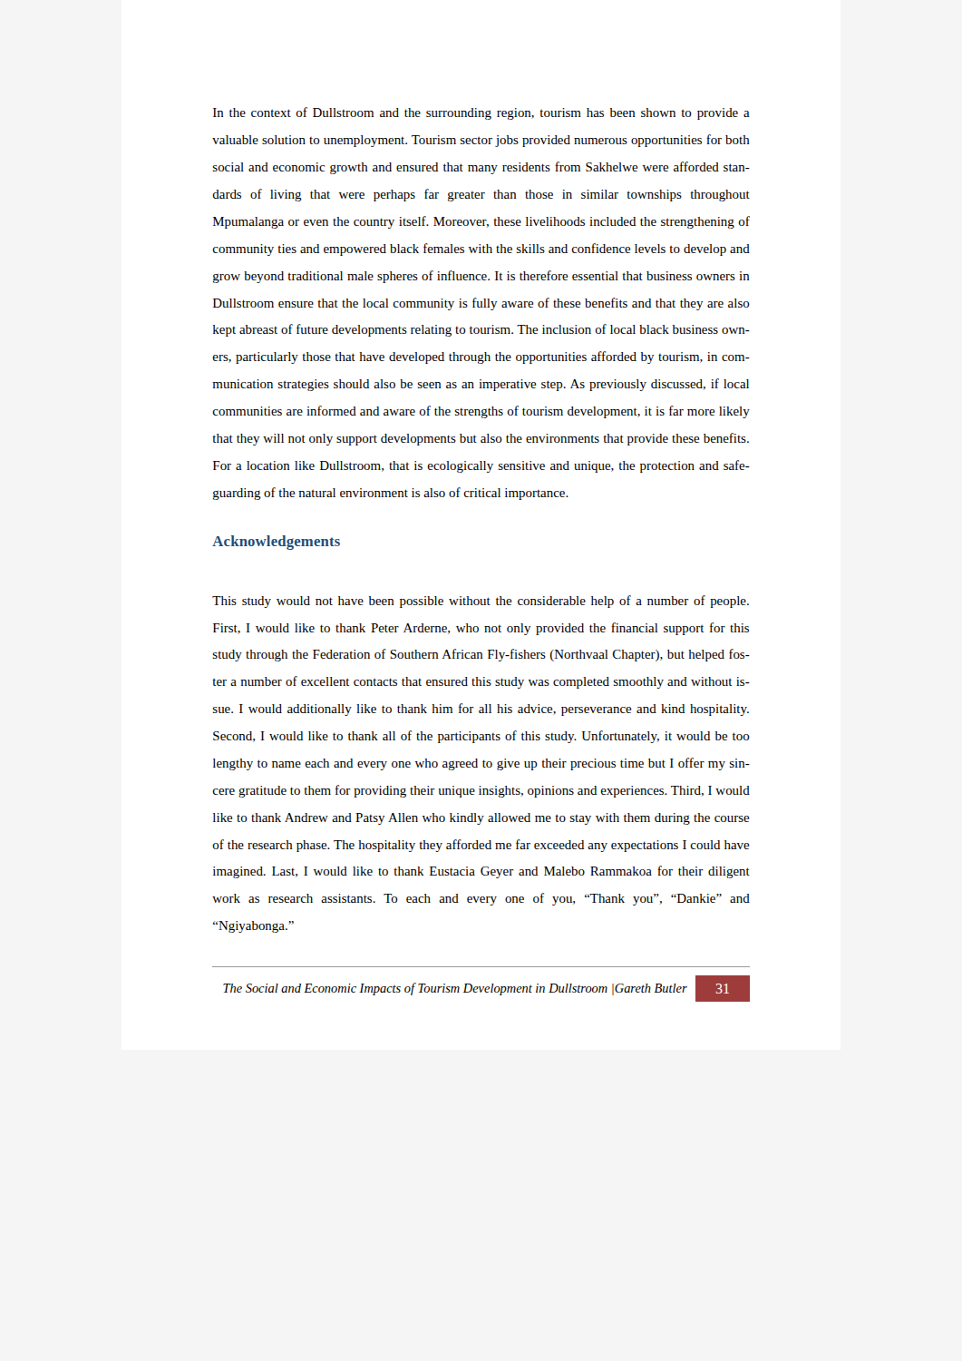In the context of Dullstroom and the surrounding region, tourism has been shown to provide a valuable solution to unemployment. Tourism sector jobs provided numerous opportunities for both social and economic growth and ensured that many residents from Sakhelwe were afforded standards of living that were perhaps far greater than those in similar townships throughout Mpumalanga or even the country itself. Moreover, these livelihoods included the strengthening of community ties and empowered black females with the skills and confidence levels to develop and grow beyond traditional male spheres of influence. It is therefore essential that business owners in Dullstroom ensure that the local community is fully aware of these benefits and that they are also kept abreast of future developments relating to tourism. The inclusion of local black business owners, particularly those that have developed through the opportunities afforded by tourism, in communication strategies should also be seen as an imperative step. As previously discussed, if local communities are informed and aware of the strengths of tourism development, it is far more likely that they will not only support developments but also the environments that provide these benefits. For a location like Dullstroom, that is ecologically sensitive and unique, the protection and safeguarding of the natural environment is also of critical importance.
Acknowledgements
This study would not have been possible without the considerable help of a number of people. First, I would like to thank Peter Arderne, who not only provided the financial support for this study through the Federation of Southern African Fly-fishers (Northvaal Chapter), but helped foster a number of excellent contacts that ensured this study was completed smoothly and without issue. I would additionally like to thank him for all his advice, perseverance and kind hospitality. Second, I would like to thank all of the participants of this study. Unfortunately, it would be too lengthy to name each and every one who agreed to give up their precious time but I offer my sincere gratitude to them for providing their unique insights, opinions and experiences. Third, I would like to thank Andrew and Patsy Allen who kindly allowed me to stay with them during the course of the research phase. The hospitality they afforded me far exceeded any expectations I could have imagined. Last, I would like to thank Eustacia Geyer and Malebo Rammakoa for their diligent work as research assistants. To each and every one of you, “Thank you”, “Dankie” and “Ngiyabonga.”
The Social and Economic Impacts of Tourism Development in Dullstroom |Gareth Butler
31